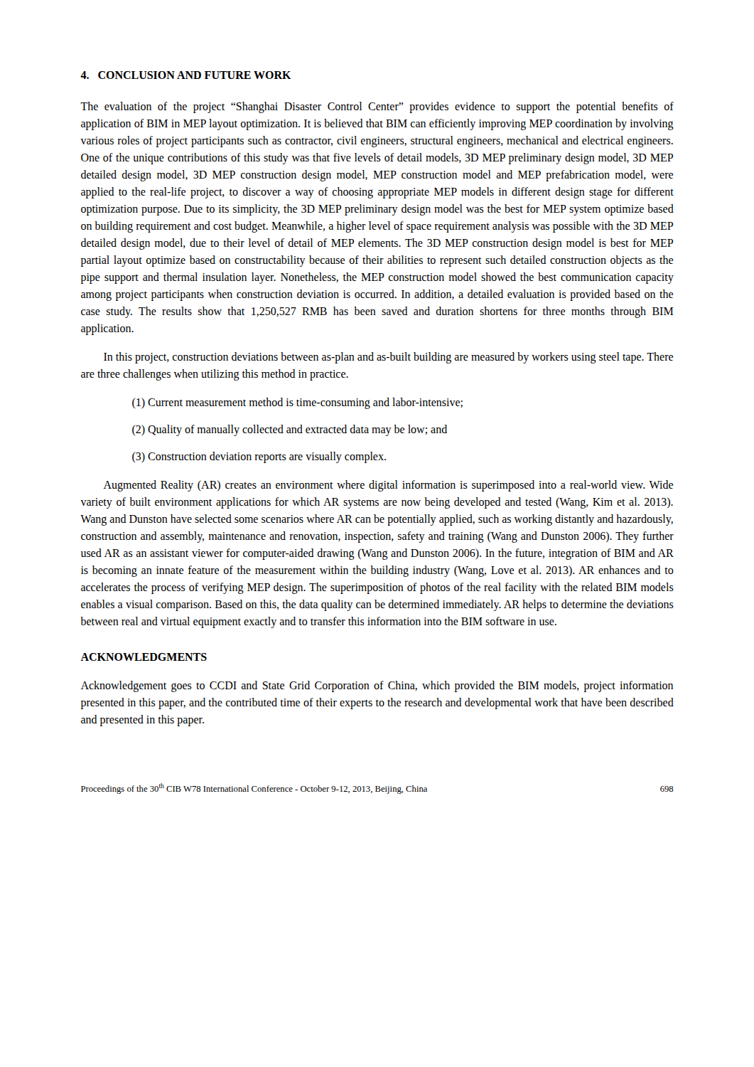4. Conclusion and Future Work
The evaluation of the project “Shanghai Disaster Control Center” provides evidence to support the potential benefits of application of BIM in MEP layout optimization. It is believed that BIM can efficiently improving MEP coordination by involving various roles of project participants such as contractor, civil engineers, structural engineers, mechanical and electrical engineers. One of the unique contributions of this study was that five levels of detail models, 3D MEP preliminary design model, 3D MEP detailed design model, 3D MEP construction design model, MEP construction model and MEP prefabrication model, were applied to the real-life project, to discover a way of choosing appropriate MEP models in different design stage for different optimization purpose. Due to its simplicity, the 3D MEP preliminary design model was the best for MEP system optimize based on building requirement and cost budget. Meanwhile, a higher level of space requirement analysis was possible with the 3D MEP detailed design model, due to their level of detail of MEP elements. The 3D MEP construction design model is best for MEP partial layout optimize based on constructability because of their abilities to represent such detailed construction objects as the pipe support and thermal insulation layer. Nonetheless, the MEP construction model showed the best communication capacity among project participants when construction deviation is occurred. In addition, a detailed evaluation is provided based on the case study. The results show that 1,250,527 RMB has been saved and duration shortens for three months through BIM application.
In this project, construction deviations between as-plan and as-built building are measured by workers using steel tape. There are three challenges when utilizing this method in practice.
(1) Current measurement method is time-consuming and labor-intensive;
(2) Quality of manually collected and extracted data may be low; and
(3) Construction deviation reports are visually complex.
Augmented Reality (AR) creates an environment where digital information is superimposed into a real-world view. Wide variety of built environment applications for which AR systems are now being developed and tested (Wang, Kim et al. 2013). Wang and Dunston have selected some scenarios where AR can be potentially applied, such as working distantly and hazardously, construction and assembly, maintenance and renovation, inspection, safety and training (Wang and Dunston 2006). They further used AR as an assistant viewer for computer-aided drawing (Wang and Dunston 2006). In the future, integration of BIM and AR is becoming an innate feature of the measurement within the building industry (Wang, Love et al. 2013). AR enhances and to accelerates the process of verifying MEP design. The superimposition of photos of the real facility with the related BIM models enables a visual comparison. Based on this, the data quality can be determined immediately. AR helps to determine the deviations between real and virtual equipment exactly and to transfer this information into the BIM software in use.
Acknowledgments
Acknowledgement goes to CCDI and State Grid Corporation of China, which provided the BIM models, project information presented in this paper, and the contributed time of their experts to the research and developmental work that have been described and presented in this paper.
Proceedings of the 30th CIB W78 International Conference - October 9-12, 2013, Beijing, China 698